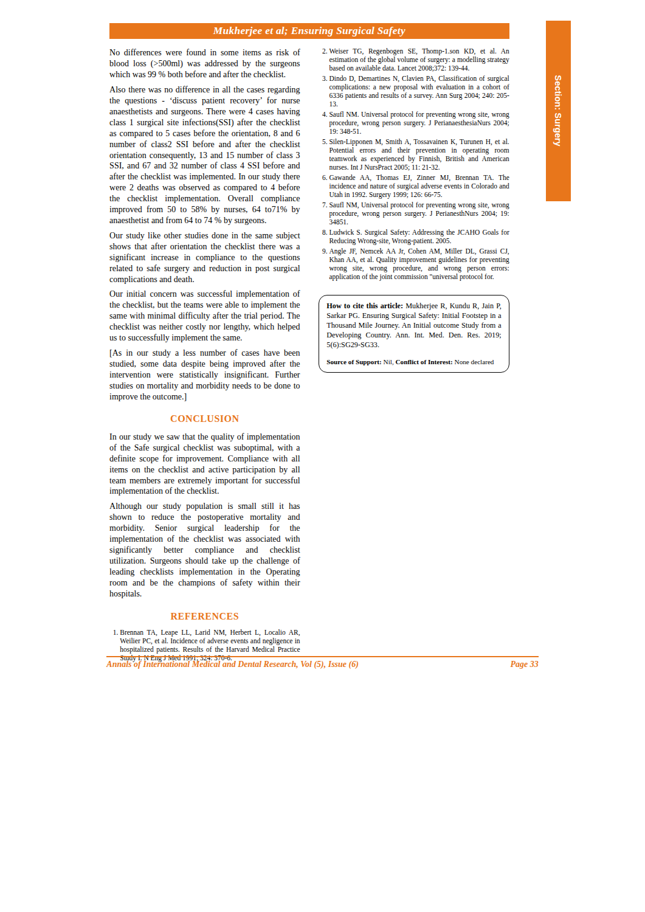Section: Surgery
Mukherjee et al; Ensuring Surgical Safety
No differences were found in some items as risk of blood loss (>500ml) was addressed by the surgeons which was 99 % both before and after the checklist.
Also there was no difference in all the cases regarding the questions - ‘discuss patient recovery’ for nurse anaesthetists and surgeons. There were 4 cases having class 1 surgical site infections(SSI) after the checklist as compared to 5 cases before the orientation, 8 and 6 number of class2 SSI before and after the checklist orientation consequently, 13 and 15 number of class 3 SSI, and 67 and 32 number of class 4 SSI before and after the checklist was implemented. In our study there were 2 deaths was observed as compared to 4 before the checklist implementation. Overall compliance improved from 50 to 58% by nurses, 64 to71% by anaesthetist and from 64 to 74 % by surgeons.
Our study like other studies done in the same subject shows that after orientation the checklist there was a significant increase in compliance to the questions related to safe surgery and reduction in post surgical complications and death.
Our initial concern was successful implementation of the checklist, but the teams were able to implement the same with minimal difficulty after the trial period. The checklist was neither costly nor lengthy, which helped us to successfully implement the same.
[As in our study a less number of cases have been studied, some data despite being improved after the intervention were statistically insignificant. Further studies on mortality and morbidity needs to be done to improve the outcome.]
CONCLUSION
In our study we saw that the quality of implementation of the Safe surgical checklist was suboptimal, with a definite scope for improvement. Compliance with all items on the checklist and active participation by all team members are extremely important for successful implementation of the checklist.
Although our study population is small still it has shown to reduce the postoperative mortality and morbidity. Senior surgical leadership for the implementation of the checklist was associated with significantly better compliance and checklist utilization. Surgeons should take up the challenge of leading checklists implementation in the Operating room and be the champions of safety within their hospitals.
REFERENCES
Brennan TA, Leape LL, Larid NM, Herbert L, Localio AR, Weilier PC, et al. Incidence of adverse events and negligence in hospitalized patients. Results of the Harvard Medical Practice Study I. N Eng J Med 1991; 324: 370-6.
Weiser TG, Regenbogen SE, Thomp-1.son KD, et al. An estimation of the global volume of surgery: a modelling strategy based on available data. Lancet 2008;372: 139-44.
Dindo D, Demartines N, Clavien PA, Classification of surgical complications: a new proposal with evaluation in a cohort of 6336 patients and results of a survey. Ann Surg 2004; 240: 205-13.
Saufl NM. Universal protocol for preventing wrong site, wrong procedure, wrong person surgery. J PerianaesthesiaNurs 2004; 19: 348-51.
Silen-Lipponen M, Smith A, Tossavainen K, Turunen H, et al. Potential errors and their prevention in operating room teamwork as experienced by Finnish, British and American nurses. Int J NursPract 2005; 11: 21-32.
Gawande AA, Thomas EJ, Zinner MJ, Brennan TA. The incidence and nature of surgical adverse events in Colorado and Utah in 1992. Surgery 1999; 126: 66-75.
Saufl NM, Universal protocol for preventing wrong site, wrong procedure, wrong person surgery. J PerianesthNurs 2004; 19: 34851.
Ludwick S. Surgical Safety: Addressing the JCAHO Goals for Reducing Wrong-site, Wrong-patient. 2005.
Angle JF, Nemcek AA Jr, Cohen AM, Miller DL, Grassi CJ, Khan AA, et al. Quality improvement guidelines for preventing wrong site, wrong procedure, and wrong person errors: application of the joint commission "universal protocol for.
How to cite this article: Mukherjee R, Kundu R, Jain P, Sarkar PG. Ensuring Surgical Safety: Initial Footstep in a Thousand Mile Journey. An Initial outcome Study from a Developing Country. Ann. Int. Med. Den. Res. 2019; 5(6):SG29-SG33.
Source of Support: Nil, Conflict of Interest: None declared
Annals of International Medical and Dental Research, Vol (5), Issue (6) Page 33